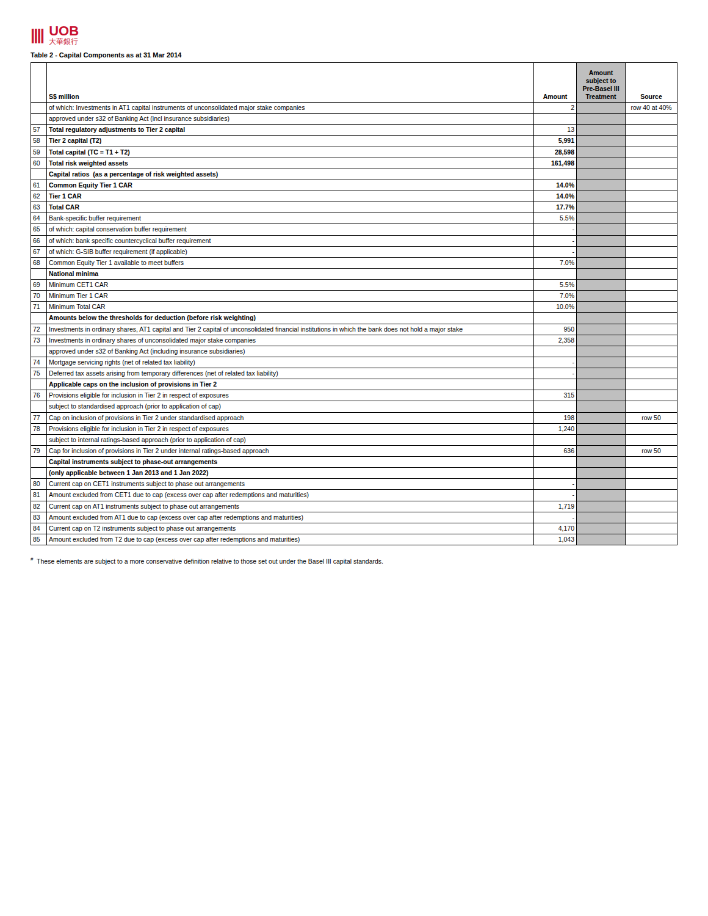|||| UOB
大華銀行
Table 2 - Capital Components as at 31 Mar 2014
| | S$ million | Amount | Amount subject to Pre-Basel III Treatment | Source |
| --- | --- | --- | --- | --- |
| | of which: Investments in AT1 capital instruments of unconsolidated major stake companies | 2 | | row 40 at 40% |
| | approved under s32 of Banking Act (incl insurance subsidiaries) | | | |
| 57 | Total regulatory adjustments to Tier 2 capital | 13 | | |
| 58 | Tier 2 capital (T2) | 5,991 | | |
| 59 | Total capital (TC = T1 + T2) | 28,598 | | |
| 60 | Total risk weighted assets | 161,498 | | |
| | Capital ratios (as a percentage of risk weighted assets) | | | |
| 61 | Common Equity Tier 1 CAR | 14.0% | | |
| 62 | Tier 1 CAR | 14.0% | | |
| 63 | Total CAR | 17.7% | | |
| 64 | Bank-specific buffer requirement | 5.5% | | |
| 65 | of which: capital conservation buffer requirement | - | | |
| 66 | of which: bank specific countercyclical buffer requirement | - | | |
| 67 | of which: G-SIB buffer requirement (if applicable) | - | | |
| 68 | Common Equity Tier 1 available to meet buffers | 7.0% | | |
| | National minima | | | |
| 69 | Minimum CET1 CAR | 5.5% | | |
| 70 | Minimum Tier 1 CAR | 7.0% | | |
| 71 | Minimum Total CAR | 10.0% | | |
| | Amounts below the thresholds for deduction (before risk weighting) | | | |
| 72 | Investments in ordinary shares, AT1 capital and Tier 2 capital of unconsolidated financial institutions in which the bank does not hold a major stake | 950 | | |
| 73 | Investments in ordinary shares of unconsolidated major stake companies | 2,358 | | |
| | approved under s32 of Banking Act (including insurance subsidiaries) | | | |
| 74 | Mortgage servicing rights (net of related tax liability) | - | | |
| 75 | Deferred tax assets arising from temporary differences (net of related tax liability) | - | | |
| | Applicable caps on the inclusion of provisions in Tier 2 | | | |
| 76 | Provisions eligible for inclusion in Tier 2 in respect of exposures | 315 | | |
| | subject to standardised approach (prior to application of cap) | | | |
| 77 | Cap on inclusion of provisions in Tier 2 under standardised approach | 198 | | row 50 |
| 78 | Provisions eligible for inclusion in Tier 2 in respect of exposures | 1,240 | | |
| | subject to internal ratings-based approach (prior to application of cap) | | | |
| 79 | Cap for inclusion of provisions in Tier 2 under internal ratings-based approach | 636 | | row 50 |
| | Capital instruments subject to phase-out arrangements | | | |
| | (only applicable between 1 Jan 2013 and 1 Jan 2022) | | | |
| 80 | Current cap on CET1 instruments subject to phase out arrangements | - | | |
| 81 | Amount excluded from CET1 due to cap (excess over cap after redemptions and maturities) | - | | |
| 82 | Current cap on AT1 instruments subject to phase out arrangements | 1,719 | | |
| 83 | Amount excluded from AT1 due to cap (excess over cap after redemptions and maturities) | - | | |
| 84 | Current cap on T2 instruments subject to phase out arrangements | 4,170 | | |
| 85 | Amount excluded from T2 due to cap (excess over cap after redemptions and maturities) | 1,043 | | |
# These elements are subject to a more conservative definition relative to those set out under the Basel III capital standards.